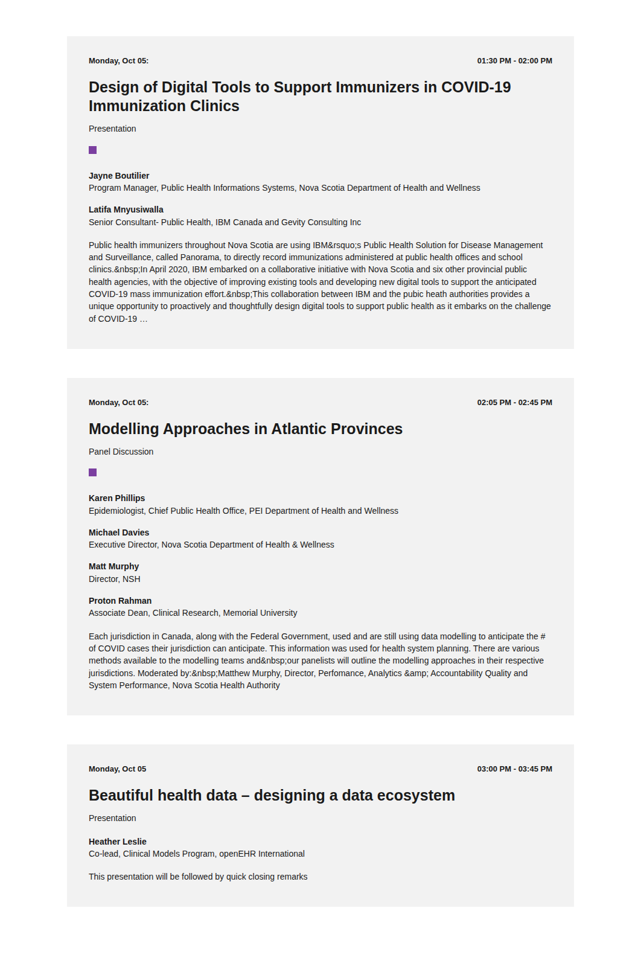Monday, Oct 05: 01:30 PM - 02:00 PM
Design of Digital Tools to Support Immunizers in COVID-19 Immunization Clinics
Presentation
Jayne Boutilier
Program Manager, Public Health Informations Systems, Nova Scotia Department of Health and Wellness
Latifa Mnyusiwalla
Senior Consultant- Public Health, IBM Canada and Gevity Consulting Inc
Public health immunizers throughout Nova Scotia are using IBM&rsquo;s Public Health Solution for Disease Management and Surveillance, called Panorama, to directly record immunizations administered at public health offices and school clinics.&nbsp;In April 2020, IBM embarked on a collaborative initiative with Nova Scotia and six other provincial public health agencies, with the objective of improving existing tools and developing new digital tools to support the anticipated COVID-19 mass immunization effort.&nbsp;This collaboration between IBM and the pubic heath authorities provides a unique opportunity to proactively and thoughtfully design digital tools to support public health as it embarks on the challenge of COVID-19 …
Monday, Oct 05: 02:05 PM - 02:45 PM
Modelling Approaches in Atlantic Provinces
Panel Discussion
Karen Phillips
Epidemiologist, Chief Public Health Office, PEI Department of Health and Wellness
Michael Davies
Executive Director, Nova Scotia Department of Health & Wellness
Matt Murphy
Director, NSH
Proton Rahman
Associate Dean, Clinical Research, Memorial University
Each jurisdiction in Canada, along with the Federal Government, used and are still using data modelling to anticipate the # of COVID cases their jurisdiction can anticipate. This information was used for health system planning. There are various methods available to the modelling teams and&nbsp;our panelists will outline the modelling approaches in their respective jurisdictions. Moderated by:&nbsp;Matthew Murphy, Director, Perfomance, Analytics &amp; Accountability Quality and System Performance, Nova Scotia Health Authority
Monday, Oct 05 03:00 PM - 03:45 PM
Beautiful health data – designing a data ecosystem
Presentation
Heather Leslie
Co-lead, Clinical Models Program, openEHR International
This presentation will be followed by quick closing remarks